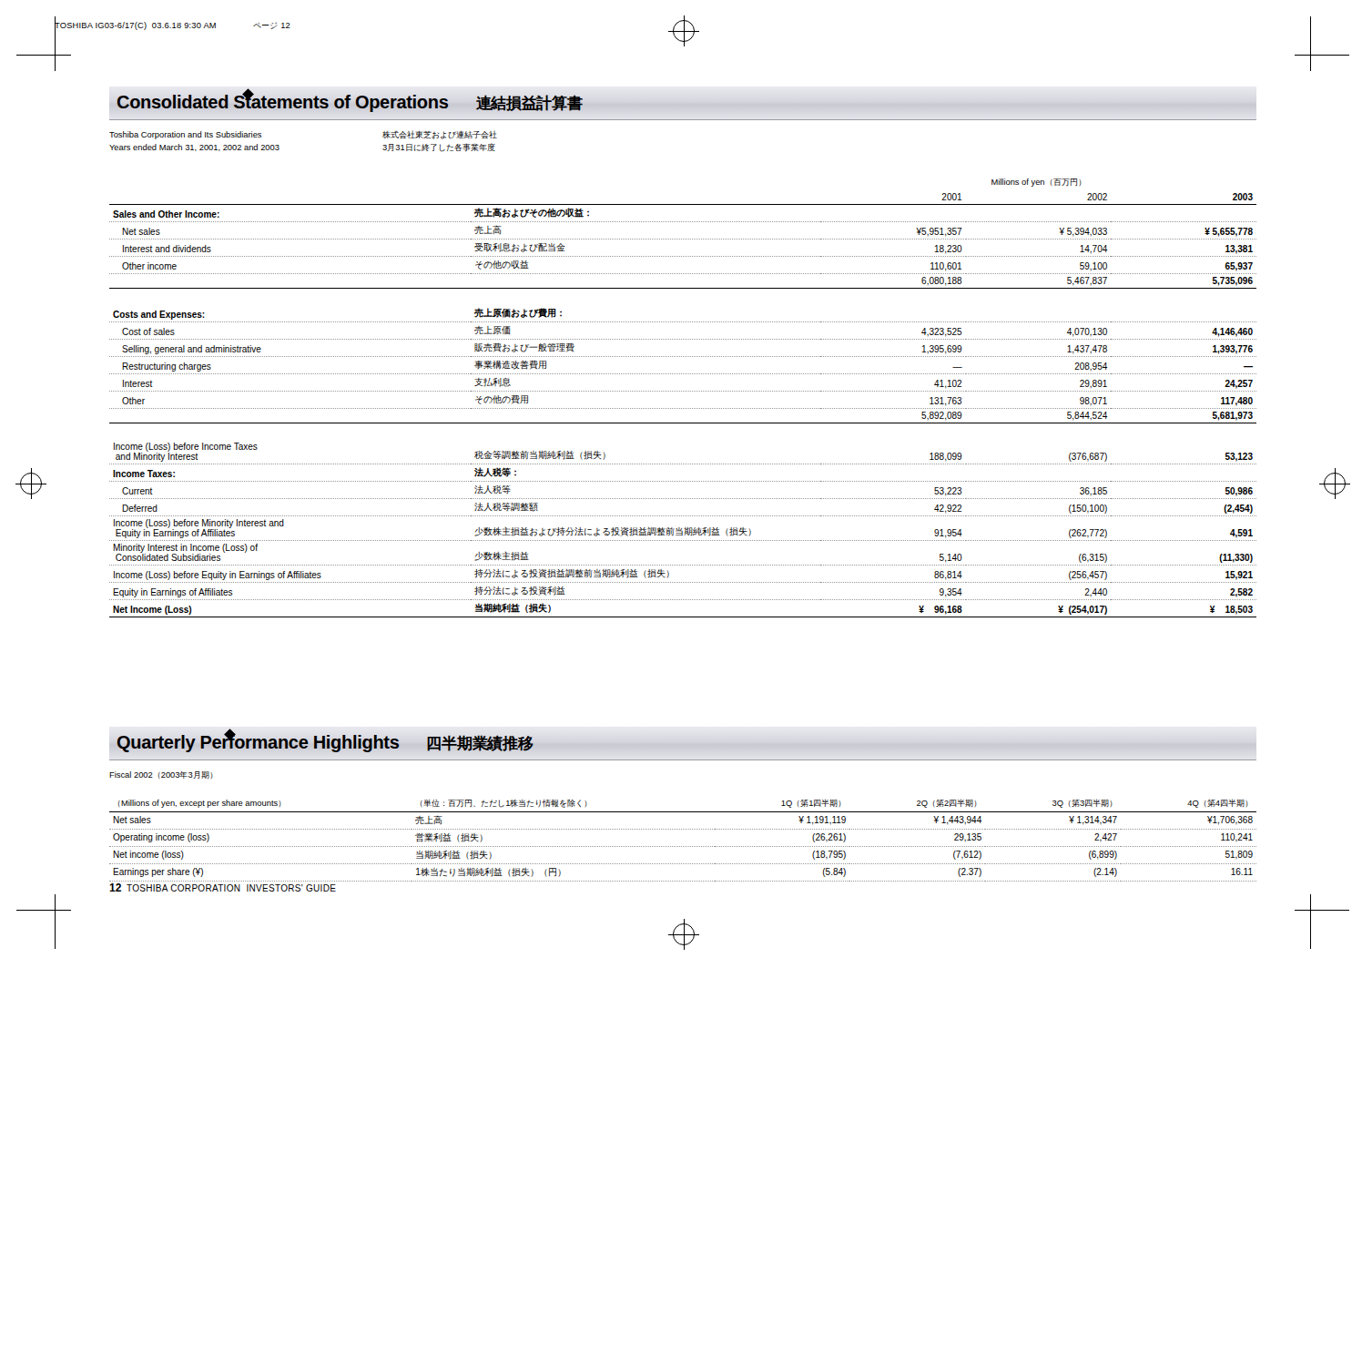TOSHIBA IG03-6/17(C) 03.6.18 9:30 AMページ 12
Consolidated Statements of Operations 連結損益計算書
Toshiba Corporation and Its Subsidiaries
株式会社東芝および連結子会社
Years ended March 31, 2001, 2002 and 2003
3月31日に終了した各事業年度
| | | Millions of yen（百万円） |
| | | 2001 | 2002 | 2003 |
| Sales and Other Income: | 売上高およびその他の収益： | | | |
| Net sales | 売上高 | ¥5,951,357 | ¥ 5,394,033 | ¥ 5,655,778 |
| Interest and dividends | 受取利息および配当金 | 18,230 | 14,704 | 13,381 |
| Other income | その他の収益 | 110,601 | 59,100 | 65,937 |
| | | 6,080,188 | 5,467,837 | 5,735,096 |
| Costs and Expenses: | 売上原価および費用： | | | |
| Cost of sales | 売上原価 | 4,323,525 | 4,070,130 | 4,146,460 |
| Selling, general and administrative | 販売費および一般管理費 | 1,395,699 | 1,437,478 | 1,393,776 |
| Restructuring charges | 事業構造改善費用 | — | 208,954 | — |
| Interest | 支払利息 | 41,102 | 29,891 | 24,257 |
| Other | その他の費用 | 131,763 | 98,071 | 117,480 |
| | | 5,892,089 | 5,844,524 | 5,681,973 |
| Income (Loss) before Income Taxes and Minority Interest | 税金等調整前当期純利益（損失） | 188,099 | (376,687) | 53,123 |
| Income Taxes: | 法人税等： | | | |
| Current | 法人税等 | 53,223 | 36,185 | 50,986 |
| Deferred | 法人税等調整額 | 42,922 | (150,100) | (2,454) |
| Income (Loss) before Minority Interest and Equity in Earnings of Affiliates | 少数株主損益および持分法による投資損益調整前当期純利益（損失） | 91,954 | (262,772) | 4,591 |
| Minority Interest in Income (Loss) of Consolidated Subsidiaries | 少数株主損益 | 5,140 | (6,315) | (11,330) |
| Income (Loss) before Equity in Earnings of Affiliates | 持分法による投資損益調整前当期純利益（損失） | 86,814 | (256,457) | 15,921 |
| Equity in Earnings of Affiliates | 持分法による投資利益 | 9,354 | 2,440 | 2,582 |
| Net Income (Loss) | 当期純利益（損失） | ¥ 96,168 | ¥ (254,017) | ¥ 18,503 |
Quarterly Performance Highlights 四半期業績推移
Fiscal 2002（2003年3月期）
| （Millions of yen, except per share amounts） | （単位：百万円、ただし1株当たり情報を除く） | 1Q（第1四半期） | 2Q（第2四半期） | 3Q（第3四半期） | 4Q（第4四半期） |
| Net sales | 売上高 | ¥ 1,191,119 | ¥ 1,443,944 | ¥ 1,314,347 | ¥1,706,368 |
| Operating income (loss) | 営業利益（損失） | (26,261) | 29,135 | 2,427 | 110,241 |
| Net income (loss) | 当期純利益（損失） | (18,795) | (7,612) | (6,899) | 51,809 |
| Earnings per share (¥) | 1株当たり当期純利益（損失）（円） | (5.84) | (2.37) | (2.14) | 16.11 |
12 TOSHIBA CORPORATION INVESTORS' GUIDE